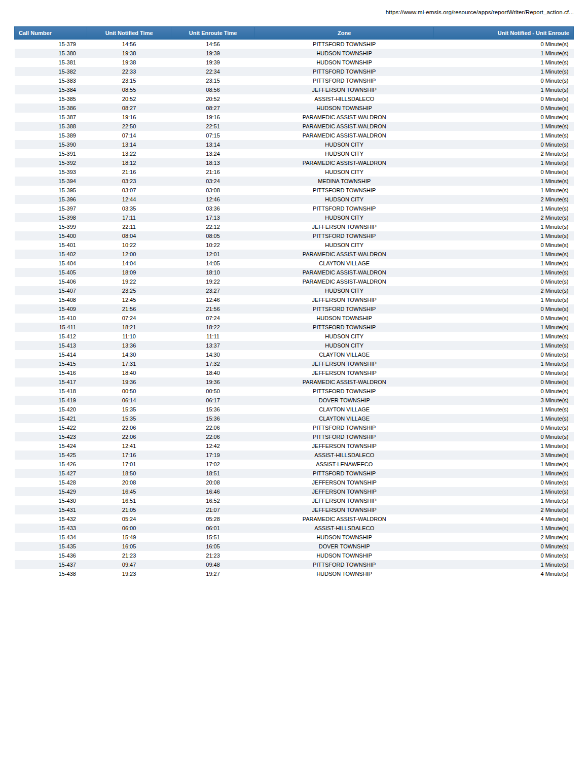https://www.mi-emsis.org/resource/apps/reportWriter/Report_action.cf...
| Call Number | Unit Notified Time | Unit Enroute Time | Zone | Unit Notified - Unit Enroute |
| --- | --- | --- | --- | --- |
| 15-379 | 14:56 | 14:56 | PITTSFORD TOWNSHIP | 0 Minute(s) |
| 15-380 | 19:38 | 19:39 | HUDSON TOWNSHIP | 1 Minute(s) |
| 15-381 | 19:38 | 19:39 | HUDSON TOWNSHIP | 1 Minute(s) |
| 15-382 | 22:33 | 22:34 | PITTSFORD TOWNSHIP | 1 Minute(s) |
| 15-383 | 23:15 | 23:15 | PITTSFORD TOWNSHIP | 0 Minute(s) |
| 15-384 | 08:55 | 08:56 | JEFFERSON TOWNSHIP | 1 Minute(s) |
| 15-385 | 20:52 | 20:52 | ASSIST-HILLSDALECO | 0 Minute(s) |
| 15-386 | 08:27 | 08:27 | HUDSON TOWNSHIP | 0 Minute(s) |
| 15-387 | 19:16 | 19:16 | PARAMEDIC ASSIST-WALDRON | 0 Minute(s) |
| 15-388 | 22:50 | 22:51 | PARAMEDIC ASSIST-WALDRON | 1 Minute(s) |
| 15-389 | 07:14 | 07:15 | PARAMEDIC ASSIST-WALDRON | 1 Minute(s) |
| 15-390 | 13:14 | 13:14 | HUDSON CITY | 0 Minute(s) |
| 15-391 | 13:22 | 13:24 | HUDSON CITY | 2 Minute(s) |
| 15-392 | 18:12 | 18:13 | PARAMEDIC ASSIST-WALDRON | 1 Minute(s) |
| 15-393 | 21:16 | 21:16 | HUDSON CITY | 0 Minute(s) |
| 15-394 | 03:23 | 03:24 | MEDINA TOWNSHIP | 1 Minute(s) |
| 15-395 | 03:07 | 03:08 | PITTSFORD TOWNSHIP | 1 Minute(s) |
| 15-396 | 12:44 | 12:46 | HUDSON CITY | 2 Minute(s) |
| 15-397 | 03:35 | 03:36 | PITTSFORD TOWNSHIP | 1 Minute(s) |
| 15-398 | 17:11 | 17:13 | HUDSON CITY | 2 Minute(s) |
| 15-399 | 22:11 | 22:12 | JEFFERSON TOWNSHIP | 1 Minute(s) |
| 15-400 | 08:04 | 08:05 | PITTSFORD TOWNSHIP | 1 Minute(s) |
| 15-401 | 10:22 | 10:22 | HUDSON CITY | 0 Minute(s) |
| 15-402 | 12:00 | 12:01 | PARAMEDIC ASSIST-WALDRON | 1 Minute(s) |
| 15-404 | 14:04 | 14:05 | CLAYTON VILLAGE | 1 Minute(s) |
| 15-405 | 18:09 | 18:10 | PARAMEDIC ASSIST-WALDRON | 1 Minute(s) |
| 15-406 | 19:22 | 19:22 | PARAMEDIC ASSIST-WALDRON | 0 Minute(s) |
| 15-407 | 23:25 | 23:27 | HUDSON CITY | 2 Minute(s) |
| 15-408 | 12:45 | 12:46 | JEFFERSON TOWNSHIP | 1 Minute(s) |
| 15-409 | 21:56 | 21:56 | PITTSFORD TOWNSHIP | 0 Minute(s) |
| 15-410 | 07:24 | 07:24 | HUDSON TOWNSHIP | 0 Minute(s) |
| 15-411 | 18:21 | 18:22 | PITTSFORD TOWNSHIP | 1 Minute(s) |
| 15-412 | 11:10 | 11:11 | HUDSON CITY | 1 Minute(s) |
| 15-413 | 13:36 | 13:37 | HUDSON CITY | 1 Minute(s) |
| 15-414 | 14:30 | 14:30 | CLAYTON VILLAGE | 0 Minute(s) |
| 15-415 | 17:31 | 17:32 | JEFFERSON TOWNSHIP | 1 Minute(s) |
| 15-416 | 18:40 | 18:40 | JEFFERSON TOWNSHIP | 0 Minute(s) |
| 15-417 | 19:36 | 19:36 | PARAMEDIC ASSIST-WALDRON | 0 Minute(s) |
| 15-418 | 00:50 | 00:50 | PITTSFORD TOWNSHIP | 0 Minute(s) |
| 15-419 | 06:14 | 06:17 | DOVER TOWNSHIP | 3 Minute(s) |
| 15-420 | 15:35 | 15:36 | CLAYTON VILLAGE | 1 Minute(s) |
| 15-421 | 15:35 | 15:36 | CLAYTON VILLAGE | 1 Minute(s) |
| 15-422 | 22:06 | 22:06 | PITTSFORD TOWNSHIP | 0 Minute(s) |
| 15-423 | 22:06 | 22:06 | PITTSFORD TOWNSHIP | 0 Minute(s) |
| 15-424 | 12:41 | 12:42 | JEFFERSON TOWNSHIP | 1 Minute(s) |
| 15-425 | 17:16 | 17:19 | ASSIST-HILLSDALECO | 3 Minute(s) |
| 15-426 | 17:01 | 17:02 | ASSIST-LENAWEECO | 1 Minute(s) |
| 15-427 | 18:50 | 18:51 | PITTSFORD TOWNSHIP | 1 Minute(s) |
| 15-428 | 20:08 | 20:08 | JEFFERSON TOWNSHIP | 0 Minute(s) |
| 15-429 | 16:45 | 16:46 | JEFFERSON TOWNSHIP | 1 Minute(s) |
| 15-430 | 16:51 | 16:52 | JEFFERSON TOWNSHIP | 1 Minute(s) |
| 15-431 | 21:05 | 21:07 | JEFFERSON TOWNSHIP | 2 Minute(s) |
| 15-432 | 05:24 | 05:28 | PARAMEDIC ASSIST-WALDRON | 4 Minute(s) |
| 15-433 | 06:00 | 06:01 | ASSIST-HILLSDALECO | 1 Minute(s) |
| 15-434 | 15:49 | 15:51 | HUDSON TOWNSHIP | 2 Minute(s) |
| 15-435 | 16:05 | 16:05 | DOVER TOWNSHIP | 0 Minute(s) |
| 15-436 | 21:23 | 21:23 | HUDSON TOWNSHIP | 0 Minute(s) |
| 15-437 | 09:47 | 09:48 | PITTSFORD TOWNSHIP | 1 Minute(s) |
| 15-438 | 19:23 | 19:27 | HUDSON TOWNSHIP | 4 Minute(s) |